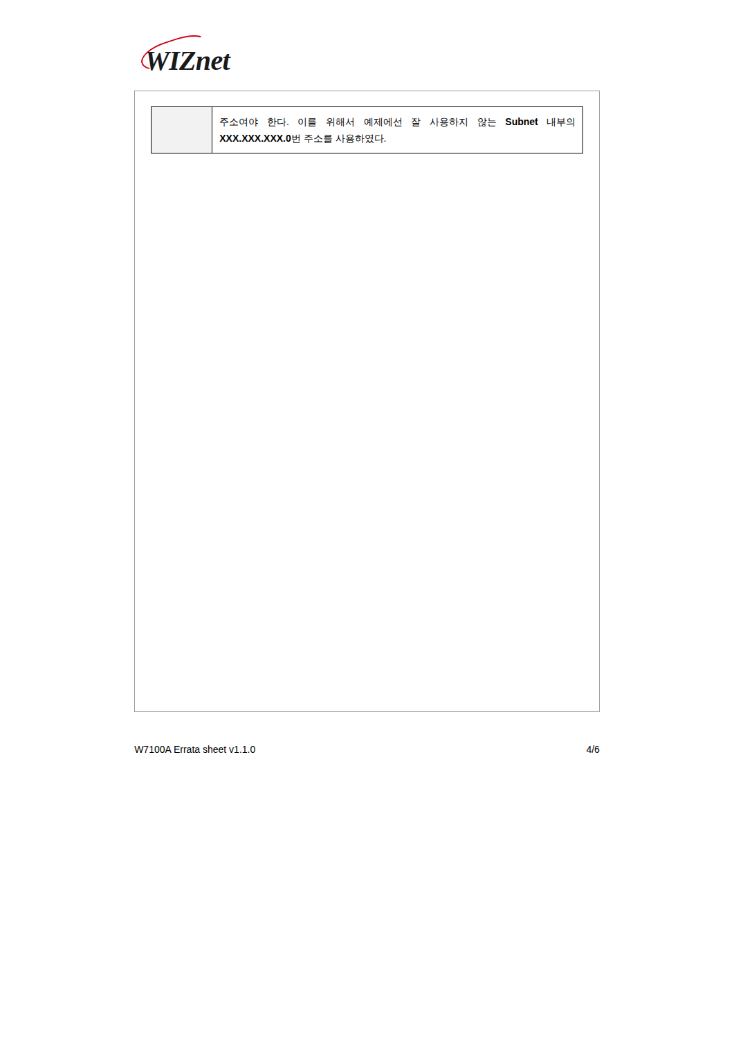WIZnet
| | 주소여야 한다. 이를 위해서 예제에선 잘 사용하지 않는 Subnet 내부의 XXX.XXX.XXX.0 번 주소를 사용하였다. |
W7100A Errata sheet v1.1.0 4/6